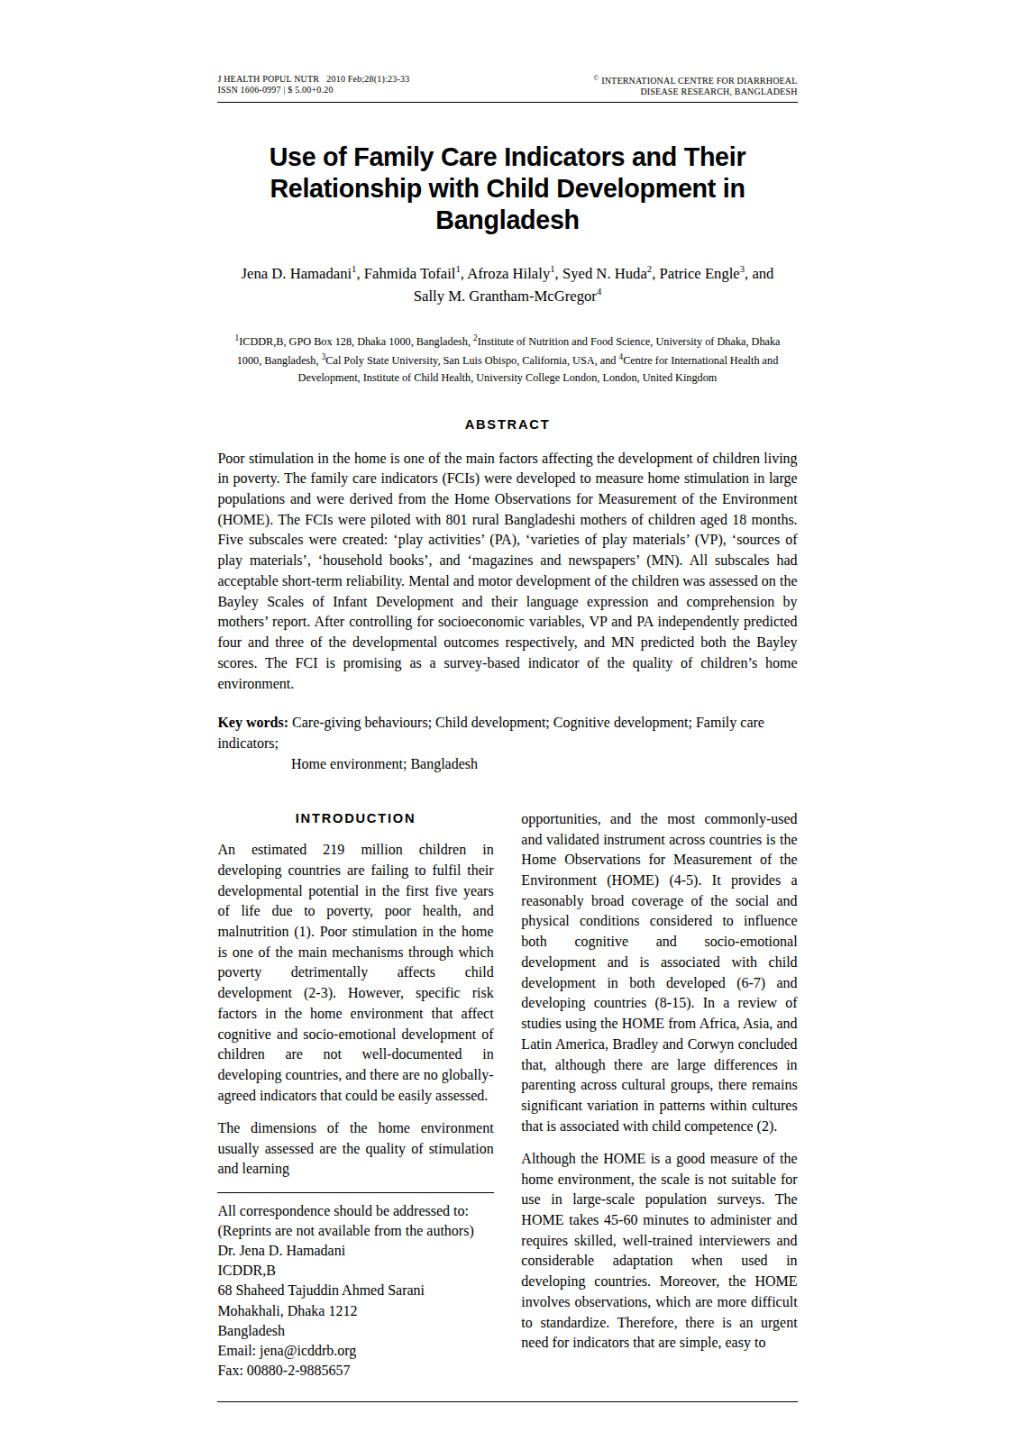J HEALTH POPUL NUTR 2010 Feb;28(1):23-33
ISSN 1606-0997 | $ 5.00+0.20
© INTERNATIONAL CENTRE FOR DIARRHOEAL
DISEASE RESEARCH, BANGLADESH
Use of Family Care Indicators and Their
Relationship with Child Development in Bangladesh
Jena D. Hamadani1, Fahmida Tofail1, Afroza Hilaly1, Syed N. Huda2, Patrice Engle3, and
Sally M. Grantham-McGregor4
1ICDDR,B, GPO Box 128, Dhaka 1000, Bangladesh, 2Institute of Nutrition and Food Science, University of Dhaka, Dhaka 1000, Bangladesh, 3Cal Poly State University, San Luis Obispo, California, USA, and 4Centre for International Health and Development, Institute of Child Health, University College London, London, United Kingdom
ABSTRACT
Poor stimulation in the home is one of the main factors affecting the development of children living in poverty. The family care indicators (FCIs) were developed to measure home stimulation in large populations and were derived from the Home Observations for Measurement of the Environment (HOME). The FCIs were piloted with 801 rural Bangladeshi mothers of children aged 18 months. Five subscales were created: ‘play activities’ (PA), ‘varieties of play materials’ (VP), ‘sources of play materials’, ‘household books’, and ‘magazines and newspapers’ (MN). All subscales had acceptable short-term reliability. Mental and motor development of the children was assessed on the Bayley Scales of Infant Development and their language expression and comprehension by mothers’ report. After controlling for socioeconomic variables, VP and PA independently predicted four and three of the developmental outcomes respectively, and MN predicted both the Bayley scores. The FCI is promising as a survey-based indicator of the quality of children’s home environment.
Key words: Care-giving behaviours; Child development; Cognitive development; Family care indicators; Home environment; Bangladesh
INTRODUCTION
An estimated 219 million children in developing countries are failing to fulfil their developmental potential in the first five years of life due to poverty, poor health, and malnutrition (1). Poor stimulation in the home is one of the main mechanisms through which poverty detrimentally affects child development (2-3). However, specific risk factors in the home environment that affect cognitive and socio-emotional development of children are not well-documented in developing countries, and there are no globally-agreed indicators that could be easily assessed.
The dimensions of the home environment usually assessed are the quality of stimulation and learning
All correspondence should be addressed to:
(Reprints are not available from the authors)
Dr. Jena D. Hamadani
ICDDR,B
68 Shaheed Tajuddin Ahmed Sarani
Mohakhali, Dhaka 1212
Bangladesh
Email: jena@icddrb.org
Fax: 00880-2-9885657
opportunities, and the most commonly-used and validated instrument across countries is the Home Observations for Measurement of the Environment (HOME) (4-5). It provides a reasonably broad coverage of the social and physical conditions considered to influence both cognitive and socio-emotional development and is associated with child development in both developed (6-7) and developing countries (8-15). In a review of studies using the HOME from Africa, Asia, and Latin America, Bradley and Corwyn concluded that, although there are large differences in parenting across cultural groups, there remains significant variation in patterns within cultures that is associated with child competence (2).
Although the HOME is a good measure of the home environment, the scale is not suitable for use in large-scale population surveys. The HOME takes 45-60 minutes to administer and requires skilled, well-trained interviewers and considerable adaptation when used in developing countries. Moreover, the HOME involves observations, which are more difficult to standardize. Therefore, there is an urgent need for indicators that are simple, easy to